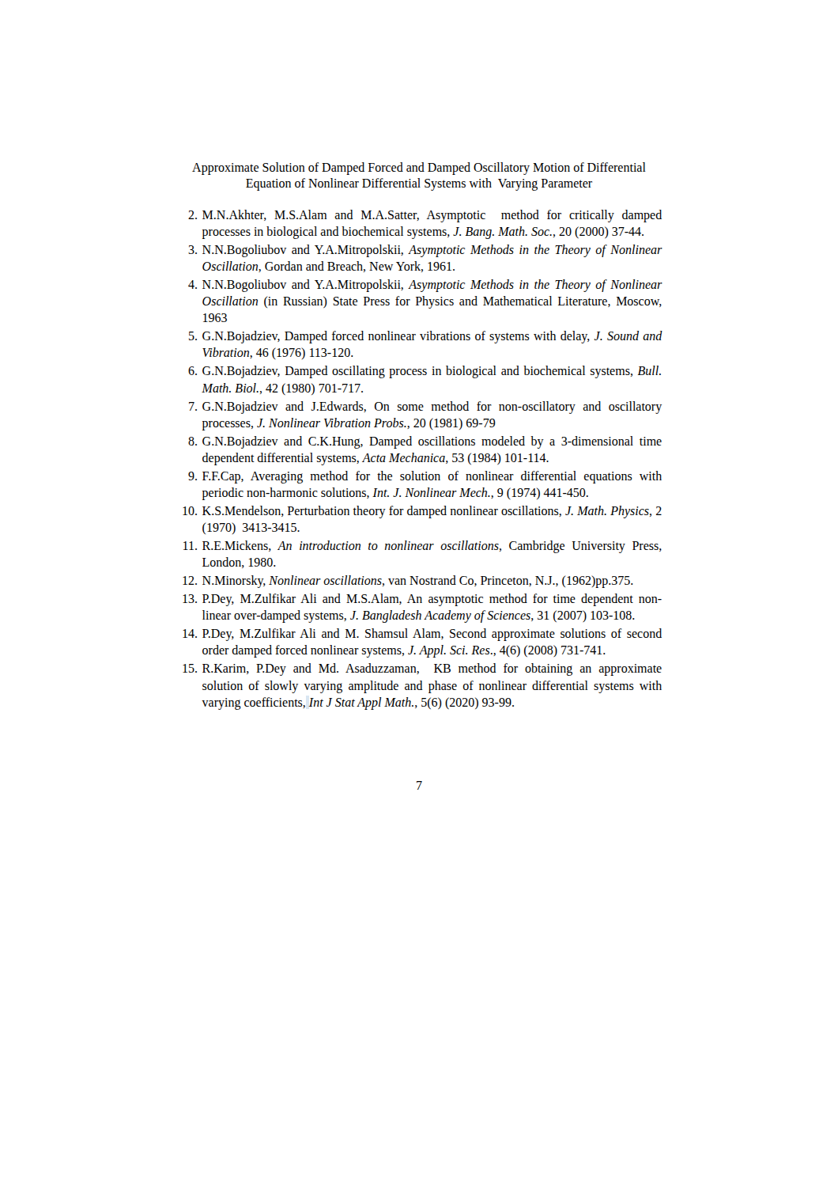Approximate Solution of Damped Forced and Damped Oscillatory Motion of Differential Equation of Nonlinear Differential Systems with Varying Parameter
2 M.N.Akhter, M.S.Alam and M.A.Satter, Asymptotic method for critically damped processes in biological and biochemical systems, J. Bang. Math. Soc., 20 (2000) 37-44.
3 N.N.Bogoliubov and Y.A.Mitropolskii, Asymptotic Methods in the Theory of Nonlinear Oscillation, Gordan and Breach, New York, 1961.
4 N.N.Bogoliubov and Y.A.Mitropolskii, Asymptotic Methods in the Theory of Nonlinear Oscillation (in Russian) State Press for Physics and Mathematical Literature, Moscow, 1963
5 G.N.Bojadziev, Damped forced nonlinear vibrations of systems with delay, J. Sound and Vibration, 46 (1976) 113-120.
6 G.N.Bojadziev, Damped oscillating process in biological and biochemical systems, Bull. Math. Biol., 42 (1980) 701-717.
7 G.N.Bojadziev and J.Edwards, On some method for non-oscillatory and oscillatory processes, J. Nonlinear Vibration Probs., 20 (1981) 69-79
8 G.N.Bojadziev and C.K.Hung, Damped oscillations modeled by a 3-dimensional time dependent differential systems, Acta Mechanica, 53 (1984) 101-114.
9 F.F.Cap, Averaging method for the solution of nonlinear differential equations with periodic non-harmonic solutions, Int. J. Nonlinear Mech., 9 (1974) 441-450.
10 K.S.Mendelson, Perturbation theory for damped nonlinear oscillations, J. Math. Physics, 2 (1970) 3413-3415.
11 R.E.Mickens, An introduction to nonlinear oscillations, Cambridge University Press, London, 1980.
12 N.Minorsky, Nonlinear oscillations, van Nostrand Co, Princeton, N.J., (1962)pp.375.
13 P.Dey, M.Zulfikar Ali and M.S.Alam, An asymptotic method for time dependent non-linear over-damped systems, J. Bangladesh Academy of Sciences, 31 (2007) 103-108.
14 P.Dey, M.Zulfikar Ali and M. Shamsul Alam, Second approximate solutions of second order damped forced nonlinear systems, J. Appl. Sci. Res., 4(6) (2008) 731-741.
15 R.Karim, P.Dey and Md. Asaduzzaman, KB method for obtaining an approximate solution of slowly varying amplitude and phase of nonlinear differential systems with varying coefficients, Int J Stat Appl Math., 5(6) (2020) 93-99.
7